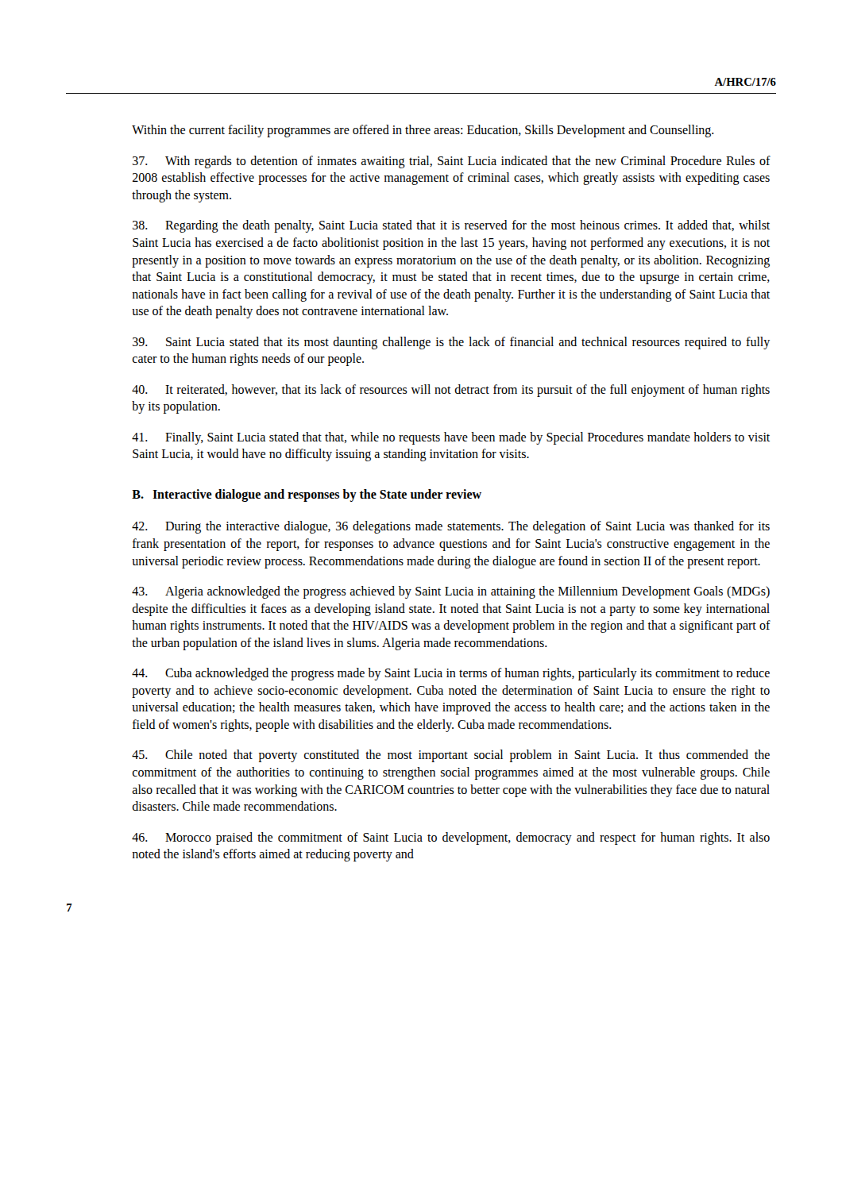A/HRC/17/6
Within the current facility programmes are offered in three areas: Education, Skills Development and Counselling.
37. With regards to detention of inmates awaiting trial, Saint Lucia indicated that the new Criminal Procedure Rules of 2008 establish effective processes for the active management of criminal cases, which greatly assists with expediting cases through the system.
38. Regarding the death penalty, Saint Lucia stated that it is reserved for the most heinous crimes. It added that, whilst Saint Lucia has exercised a de facto abolitionist position in the last 15 years, having not performed any executions, it is not presently in a position to move towards an express moratorium on the use of the death penalty, or its abolition. Recognizing that Saint Lucia is a constitutional democracy, it must be stated that in recent times, due to the upsurge in certain crime, nationals have in fact been calling for a revival of use of the death penalty. Further it is the understanding of Saint Lucia that use of the death penalty does not contravene international law.
39. Saint Lucia stated that its most daunting challenge is the lack of financial and technical resources required to fully cater to the human rights needs of our people.
40. It reiterated, however, that its lack of resources will not detract from its pursuit of the full enjoyment of human rights by its population.
41. Finally, Saint Lucia stated that that, while no requests have been made by Special Procedures mandate holders to visit Saint Lucia, it would have no difficulty issuing a standing invitation for visits.
B. Interactive dialogue and responses by the State under review
42. During the interactive dialogue, 36 delegations made statements. The delegation of Saint Lucia was thanked for its frank presentation of the report, for responses to advance questions and for Saint Lucia's constructive engagement in the universal periodic review process. Recommendations made during the dialogue are found in section II of the present report.
43. Algeria acknowledged the progress achieved by Saint Lucia in attaining the Millennium Development Goals (MDGs) despite the difficulties it faces as a developing island state. It noted that Saint Lucia is not a party to some key international human rights instruments. It noted that the HIV/AIDS was a development problem in the region and that a significant part of the urban population of the island lives in slums. Algeria made recommendations.
44. Cuba acknowledged the progress made by Saint Lucia in terms of human rights, particularly its commitment to reduce poverty and to achieve socio-economic development. Cuba noted the determination of Saint Lucia to ensure the right to universal education; the health measures taken, which have improved the access to health care; and the actions taken in the field of women's rights, people with disabilities and the elderly. Cuba made recommendations.
45. Chile noted that poverty constituted the most important social problem in Saint Lucia. It thus commended the commitment of the authorities to continuing to strengthen social programmes aimed at the most vulnerable groups. Chile also recalled that it was working with the CARICOM countries to better cope with the vulnerabilities they face due to natural disasters. Chile made recommendations.
46. Morocco praised the commitment of Saint Lucia to development, democracy and respect for human rights. It also noted the island's efforts aimed at reducing poverty and
7